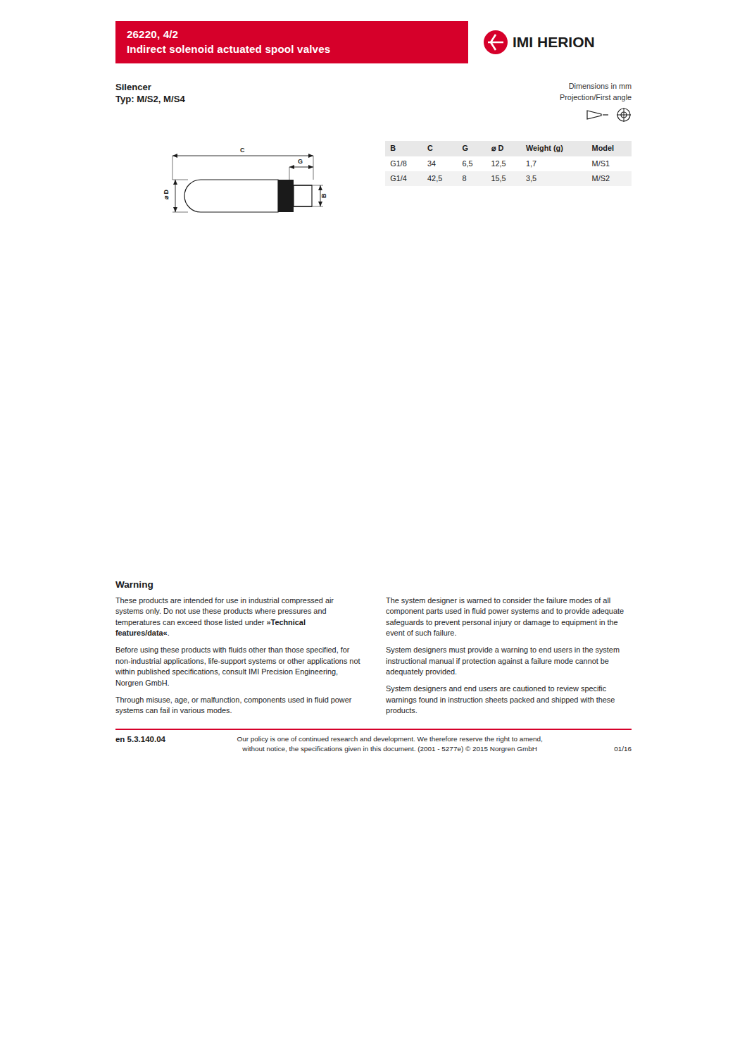26220, 4/2 Indirect solenoid actuated spool valves
IMI HERION
SilencerTyp: M/S2, M/S4
Dimensions in mm
Projection/First angle
C G B ⌀ D
| B | C | G | ⌀ D | Weight (g) | Model |
| --- | --- | --- | --- | --- | --- |
| G1/8 | 34 | 6,5 | 12,5 | 1,7 | M/S1 |
| G1/4 | 42,5 | 8 | 15,5 | 3,5 | M/S2 |
Warning
These products are intended for use in industrial compressed air systems only. Do not use these products where pressures and temperatures can exceed those listed under »Technical features/data«.
Before using these products with fluids other than those specified, for non-industrial applications, life-support systems or other applications not within published specifications, consult IMI Precision Engineering, Norgren GmbH.
Through misuse, age, or malfunction, components used in fluid power systems can fail in various modes.
The system designer is warned to consider the failure modes of all component parts used in fluid power systems and to provide adequate safeguards to prevent personal injury or damage to equipment in the event of such failure.
System designers must provide a warning to end users in the system instructional manual if protection against a failure mode cannot be adequately provided.
System designers and end users are cautioned to review specific warnings found in instruction sheets packed and shipped with these products.
en 5.3.140.04
Our policy is one of continued research and development. We therefore reserve the right to amend,
without notice, the specifications given in this document. (2001 - 5277e) © 2015 Norgren GmbH
01/16